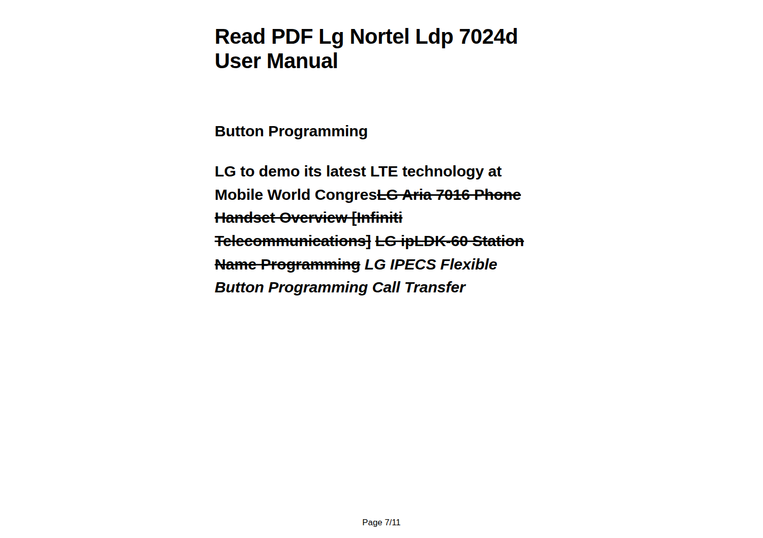Read PDF Lg Nortel Ldp 7024d User Manual
Button Programming
LG to demo its latest LTE technology at Mobile World CongresLG Aria 7016 Phone Handset Overview [Infiniti Telecommunications] LG ipLDK-60 Station Name Programming LG IPECS Flexible Button Programming Call Transfer
Page 7/11